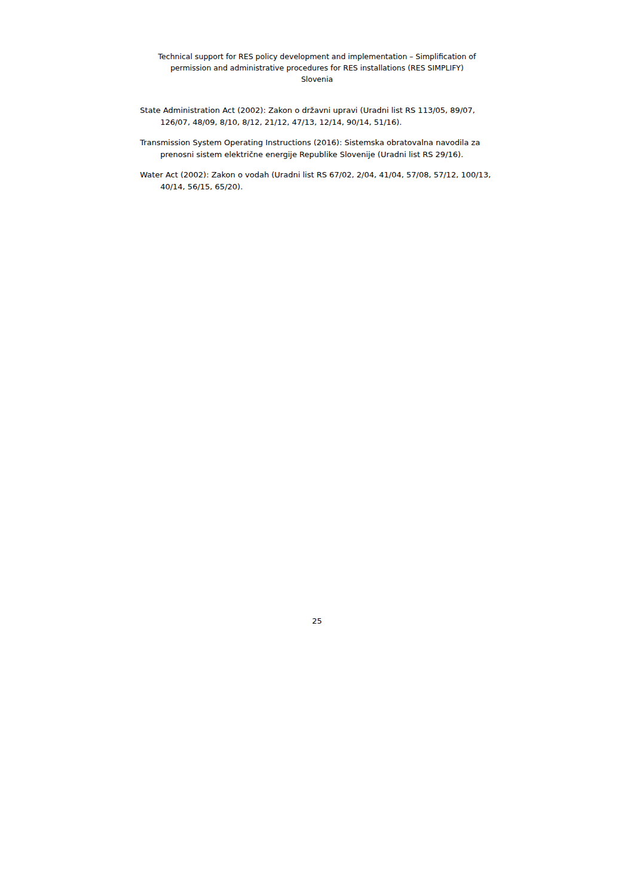Technical support for RES policy development and implementation – Simplification of
permission and administrative procedures for RES installations (RES SIMPLIFY)
Slovenia
State Administration Act (2002): Zakon o državni upravi (Uradni list RS 113/05, 89/07, 126/07, 48/09, 8/10, 8/12, 21/12, 47/13, 12/14, 90/14, 51/16).
Transmission System Operating Instructions (2016): Sistemska obratovalna navodila za prenosni sistem električne energije Republike Slovenije (Uradni list RS 29/16).
Water Act (2002): Zakon o vodah (Uradni list RS 67/02, 2/04, 41/04, 57/08, 57/12, 100/13, 40/14, 56/15, 65/20).
25